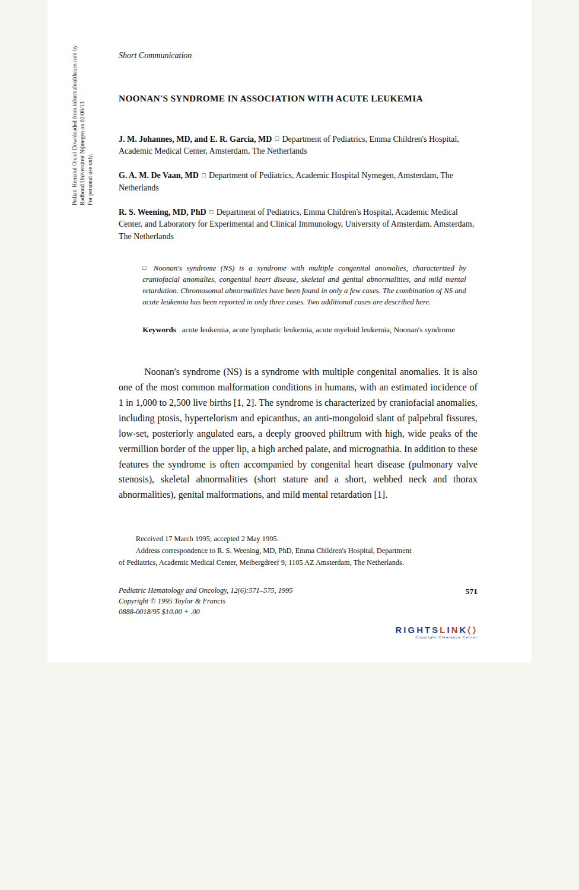Pediatr Hematol Oncol Downloaded from informahealthcare.com by Radboud Universiteit Nijmegen on 02/06/13
For personal use only.
Short Communication
NOONAN'S SYNDROME IN ASSOCIATION WITH ACUTE LEUKEMIA
J. M. Johannes, MD, and E. R. Garcia, MD□Department of Pediatrics, Emma Children's Hospital, Academic Medical Center, Amsterdam, The Netherlands
G. A. M. De Vaan, MD□Department of Pediatrics, Academic Hospital Nymegen, Amsterdam, The Netherlands
R. S. Weening, MD, PhD□Department of Pediatrics, Emma Children's Hospital, Academic Medical Center, and Laboratory for Experimental and Clinical Immunology, University of Amsterdam, Amsterdam, The Netherlands
□Noonan's syndrome (NS) is a syndrome with multiple congenital anomalies, characterized by craniofacial anomalies, congenital heart disease, skeletal and genital abnormalities, and mild mental retardation. Chromosomal abnormalities have been found in only a few cases. The combination of NS and acute leukemia has been reported in only three cases. Two additional cases are described here.
Keywords acute leukemia, acute lymphatic leukemia, acute myeloid leukemia, Noonan's syndrome
Noonan's syndrome (NS) is a syndrome with multiple congenital anomalies. It is also one of the most common malformation conditions in humans, with an estimated incidence of 1 in 1,000 to 2,500 live births [1, 2]. The syndrome is characterized by craniofacial anomalies, including ptosis, hypertelorism and epicanthus, an anti-mongoloid slant of palpebral fissures, low-set, posteriorly angulated ears, a deeply grooved philtrum with high, wide peaks of the vermillion border of the upper lip, a high arched palate, and micrognathia. In addition to these features the syndrome is often accompanied by congenital heart disease (pulmonary valve stenosis), skeletal abnormalities (short stature and a short, webbed neck and thorax abnormalities), genital malformations, and mild mental retardation [1].
Received 17 March 1995; accepted 2 May 1995.
Address correspondence to R. S. Weening, MD, PhD, Emma Children's Hospital, Department
of Pediatrics, Academic Medical Center, Meibergdreef 9, 1105 AZ Amsterdam, The Netherlands.
571 Pediatric Hematology and Oncology, 12(6):571–575, 1995
Copyright © 1995 Taylor & Francis
0888-0018/95 $10.00 + .00
RIGHTSLINK〈〉
Copyright Clearance Center